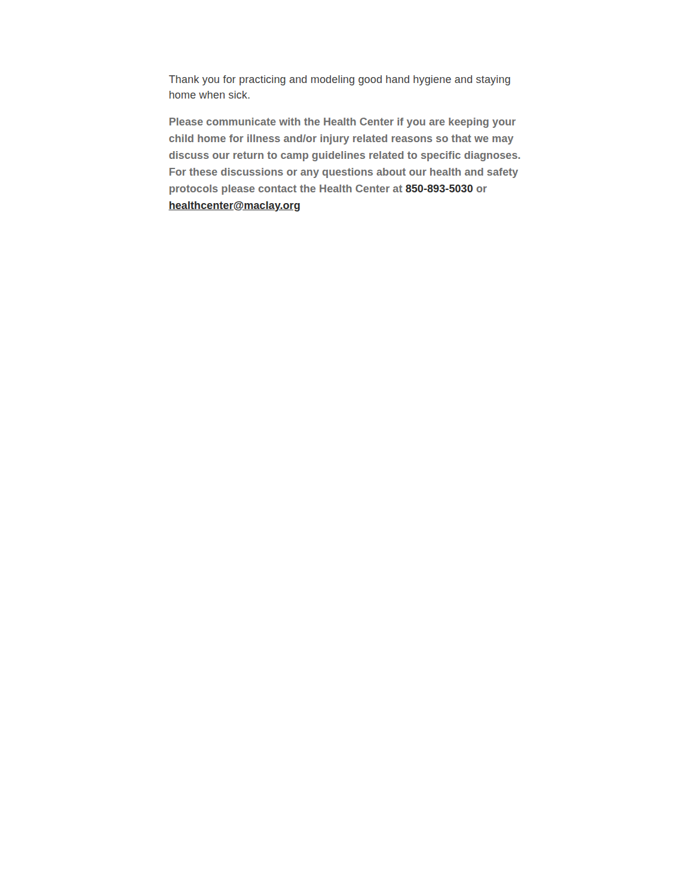Thank you for practicing and modeling good hand hygiene and staying home when sick.
Please communicate with the Health Center if you are keeping your child home for illness and/or injury related reasons so that we may discuss our return to camp guidelines related to specific diagnoses. For these discussions or any questions about our health and safety protocols please contact the Health Center at 850-893-5030 or healthcenter@maclay.org